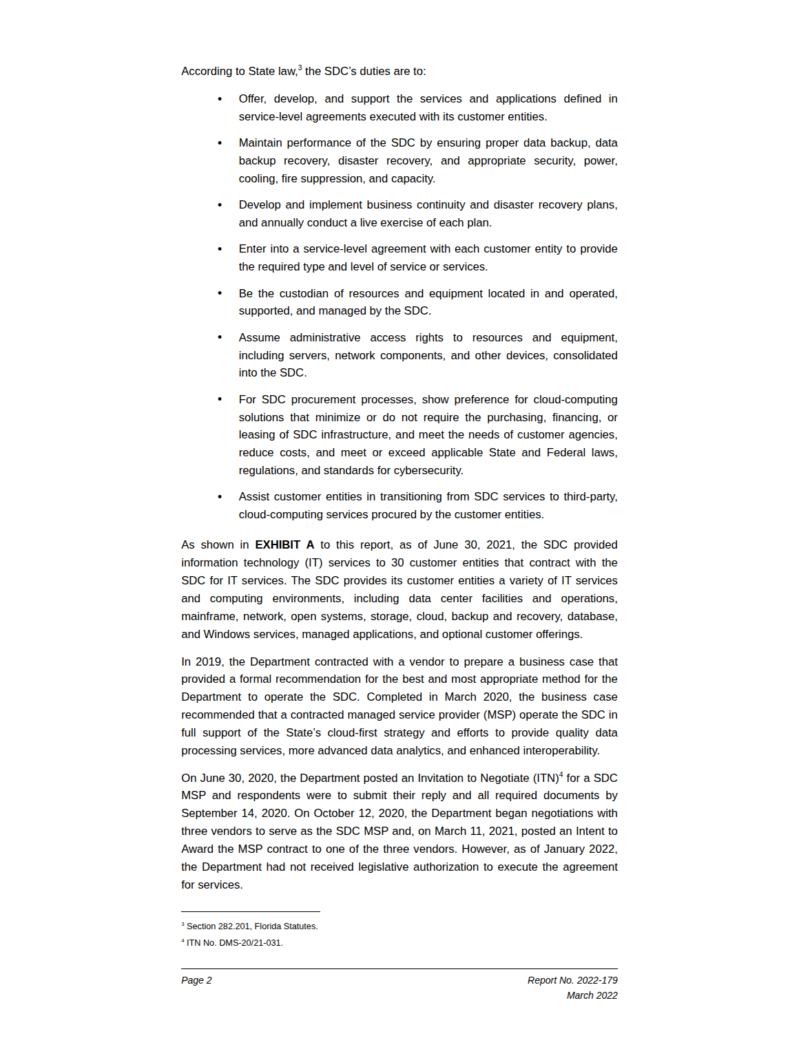According to State law,3 the SDC’s duties are to:
Offer, develop, and support the services and applications defined in service-level agreements executed with its customer entities.
Maintain performance of the SDC by ensuring proper data backup, data backup recovery, disaster recovery, and appropriate security, power, cooling, fire suppression, and capacity.
Develop and implement business continuity and disaster recovery plans, and annually conduct a live exercise of each plan.
Enter into a service-level agreement with each customer entity to provide the required type and level of service or services.
Be the custodian of resources and equipment located in and operated, supported, and managed by the SDC.
Assume administrative access rights to resources and equipment, including servers, network components, and other devices, consolidated into the SDC.
For SDC procurement processes, show preference for cloud-computing solutions that minimize or do not require the purchasing, financing, or leasing of SDC infrastructure, and meet the needs of customer agencies, reduce costs, and meet or exceed applicable State and Federal laws, regulations, and standards for cybersecurity.
Assist customer entities in transitioning from SDC services to third-party, cloud-computing services procured by the customer entities.
As shown in EXHIBIT A to this report, as of June 30, 2021, the SDC provided information technology (IT) services to 30 customer entities that contract with the SDC for IT services. The SDC provides its customer entities a variety of IT services and computing environments, including data center facilities and operations, mainframe, network, open systems, storage, cloud, backup and recovery, database, and Windows services, managed applications, and optional customer offerings.
In 2019, the Department contracted with a vendor to prepare a business case that provided a formal recommendation for the best and most appropriate method for the Department to operate the SDC. Completed in March 2020, the business case recommended that a contracted managed service provider (MSP) operate the SDC in full support of the State’s cloud-first strategy and efforts to provide quality data processing services, more advanced data analytics, and enhanced interoperability.
On June 30, 2020, the Department posted an Invitation to Negotiate (ITN)4 for a SDC MSP and respondents were to submit their reply and all required documents by September 14, 2020. On October 12, 2020, the Department began negotiations with three vendors to serve as the SDC MSP and, on March 11, 2021, posted an Intent to Award the MSP contract to one of the three vendors. However, as of January 2022, the Department had not received legislative authorization to execute the agreement for services.
3 Section 282.201, Florida Statutes.
4 ITN No. DMS-20/21-031.
Page 2
Report No. 2022-179 March 2022